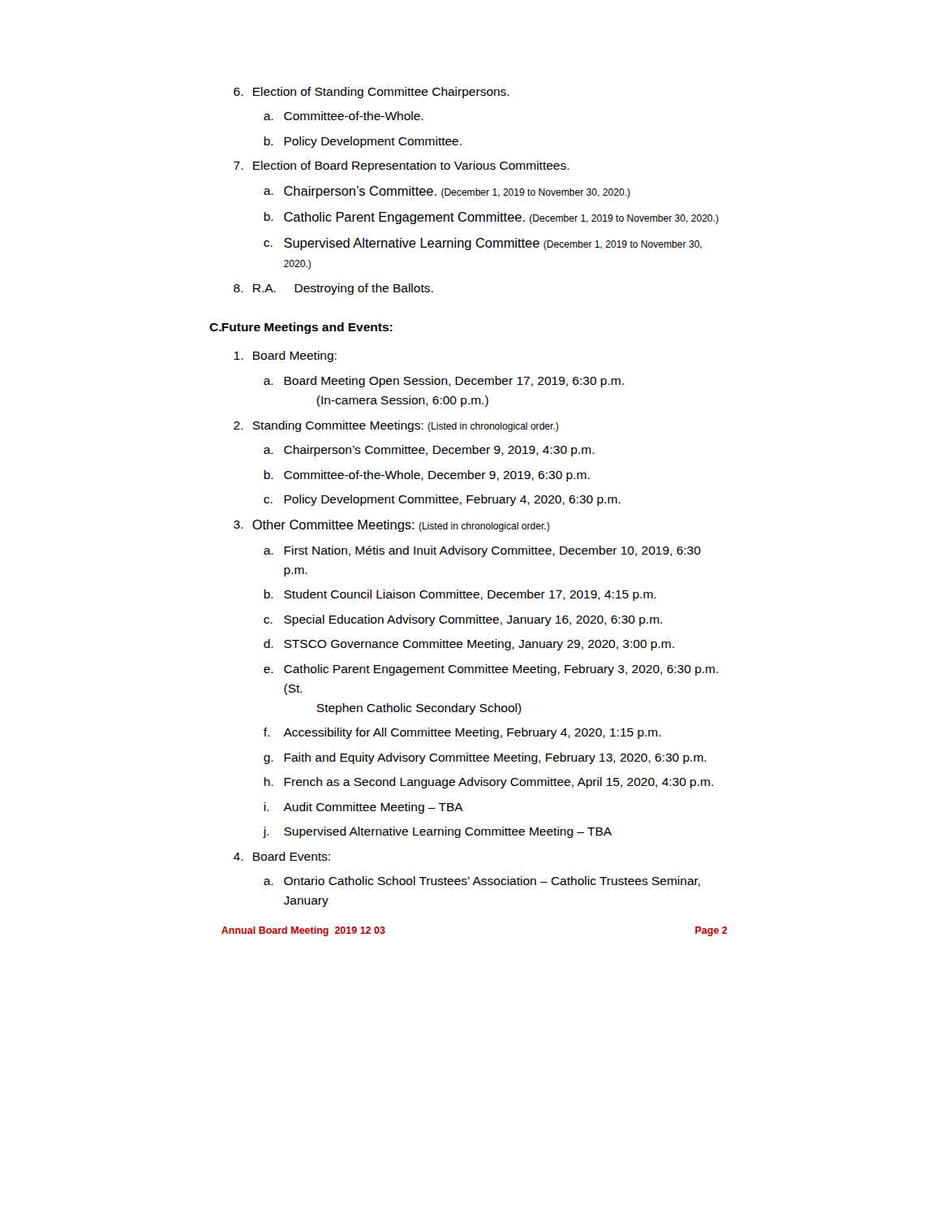6. Election of Standing Committee Chairpersons.
a. Committee-of-the-Whole.
b. Policy Development Committee.
7. Election of Board Representation to Various Committees.
a. Chairperson’s Committee. (December 1, 2019 to November 30, 2020.)
b. Catholic Parent Engagement Committee. (December 1, 2019 to November 30, 2020.)
c. Supervised Alternative Learning Committee (December 1, 2019 to November 30, 2020.)
8. R.A. Destroying of the Ballots.
C. Future Meetings and Events:
1. Board Meeting:
a. Board Meeting Open Session, December 17, 2019, 6:30 p.m. (In-camera Session, 6:00 p.m.)
2. Standing Committee Meetings: (Listed in chronological order.)
a. Chairperson’s Committee, December 9, 2019, 4:30 p.m.
b. Committee-of-the-Whole, December 9, 2019, 6:30 p.m.
c. Policy Development Committee, February 4, 2020, 6:30 p.m.
3. Other Committee Meetings: (Listed in chronological order.)
a. First Nation, Métis and Inuit Advisory Committee, December 10, 2019, 6:30 p.m.
b. Student Council Liaison Committee, December 17, 2019, 4:15 p.m.
c. Special Education Advisory Committee, January 16, 2020, 6:30 p.m.
d. STSCO Governance Committee Meeting, January 29, 2020, 3:00 p.m.
e. Catholic Parent Engagement Committee Meeting, February 3, 2020, 6:30 p.m. (St. Stephen Catholic Secondary School)
f. Accessibility for All Committee Meeting, February 4, 2020, 1:15 p.m.
g. Faith and Equity Advisory Committee Meeting, February 13, 2020, 6:30 p.m.
h. French as a Second Language Advisory Committee, April 15, 2020, 4:30 p.m.
i. Audit Committee Meeting – TBA
j. Supervised Alternative Learning Committee Meeting – TBA
4. Board Events:
a. Ontario Catholic School Trustees’ Association – Catholic Trustees Seminar, January
Annual Board Meeting 2019 12 03
Page 2